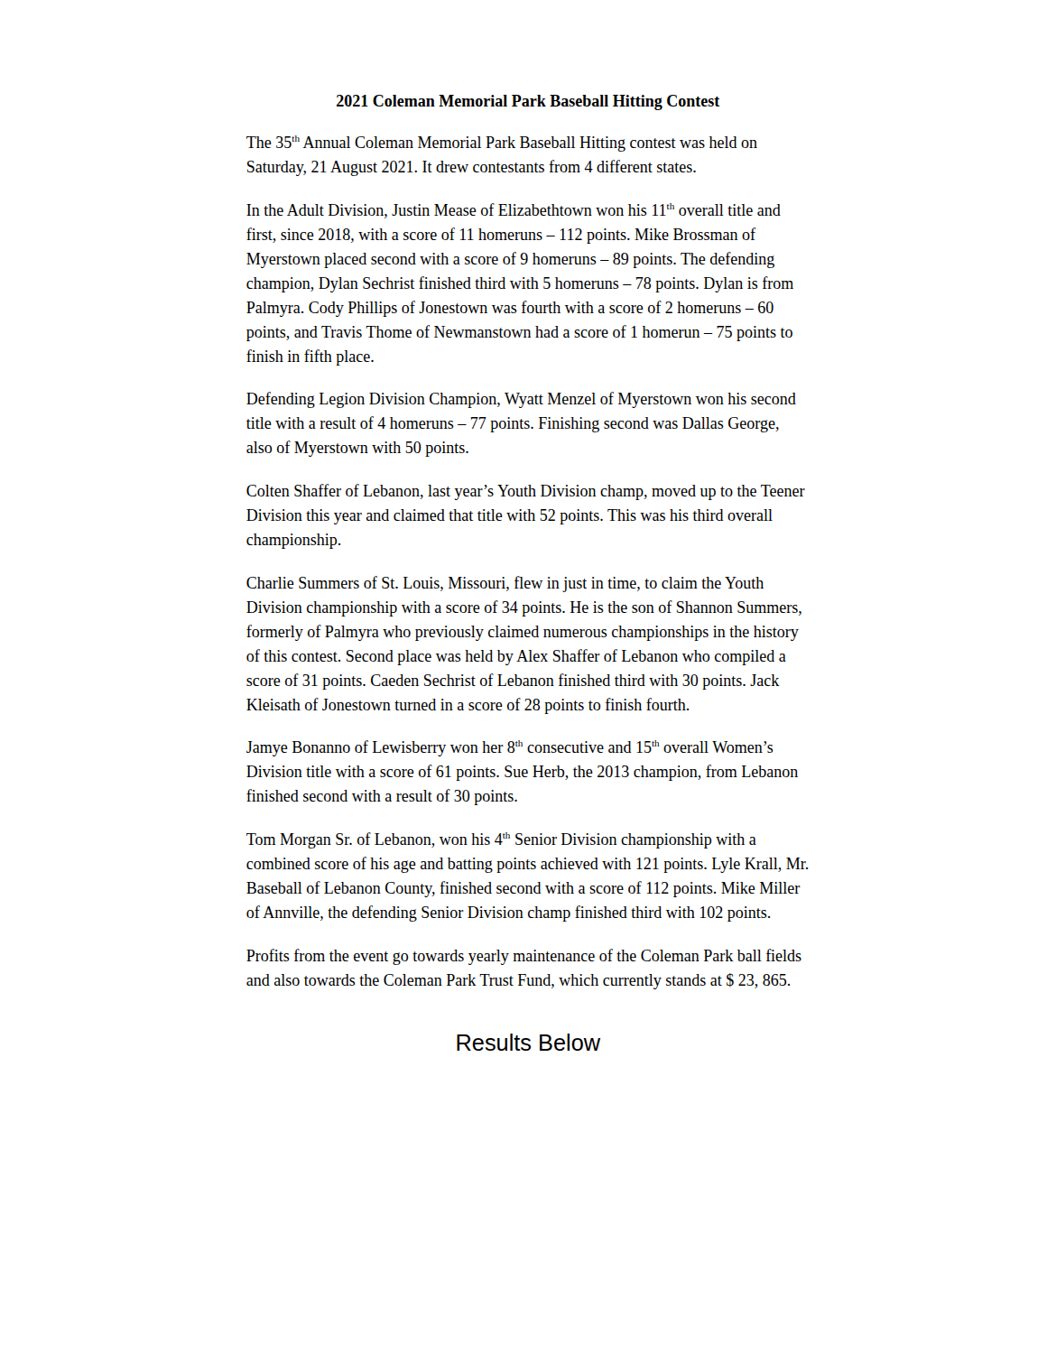2021 Coleman Memorial Park Baseball Hitting Contest
The 35th Annual Coleman Memorial Park Baseball Hitting contest was held on Saturday, 21 August 2021. It drew contestants from 4 different states.
In the Adult Division, Justin Mease of Elizabethtown won his 11th overall title and first, since 2018, with a score of 11 homeruns – 112 points. Mike Brossman of Myerstown placed second with a score of 9 homeruns – 89 points. The defending champion, Dylan Sechrist finished third with 5 homeruns – 78 points. Dylan is from Palmyra. Cody Phillips of Jonestown was fourth with a score of 2 homeruns – 60 points, and Travis Thome of Newmanstown had a score of 1 homerun – 75 points to finish in fifth place.
Defending Legion Division Champion, Wyatt Menzel of Myerstown won his second title with a result of 4 homeruns – 77 points. Finishing second was Dallas George, also of Myerstown with 50 points.
Colten Shaffer of Lebanon, last year’s Youth Division champ, moved up to the Teener Division this year and claimed that title with 52 points. This was his third overall championship.
Charlie Summers of St. Louis, Missouri, flew in just in time, to claim the Youth Division championship with a score of 34 points. He is the son of Shannon Summers, formerly of Palmyra who previously claimed numerous championships in the history of this contest. Second place was held by Alex Shaffer of Lebanon who compiled a score of 31 points. Caeden Sechrist of Lebanon finished third with 30 points. Jack Kleisath of Jonestown turned in a score of 28 points to finish fourth.
Jamye Bonanno of Lewisberry won her 8th consecutive and 15th overall Women’s Division title with a score of 61 points. Sue Herb, the 2013 champion, from Lebanon finished second with a result of 30 points.
Tom Morgan Sr. of Lebanon, won his 4th Senior Division championship with a combined score of his age and batting points achieved with 121 points. Lyle Krall, Mr. Baseball of Lebanon County, finished second with a score of 112 points. Mike Miller of Annville, the defending Senior Division champ finished third with 102 points.
Profits from the event go towards yearly maintenance of the Coleman Park ball fields and also towards the Coleman Park Trust Fund, which currently stands at $ 23, 865.
Results Below